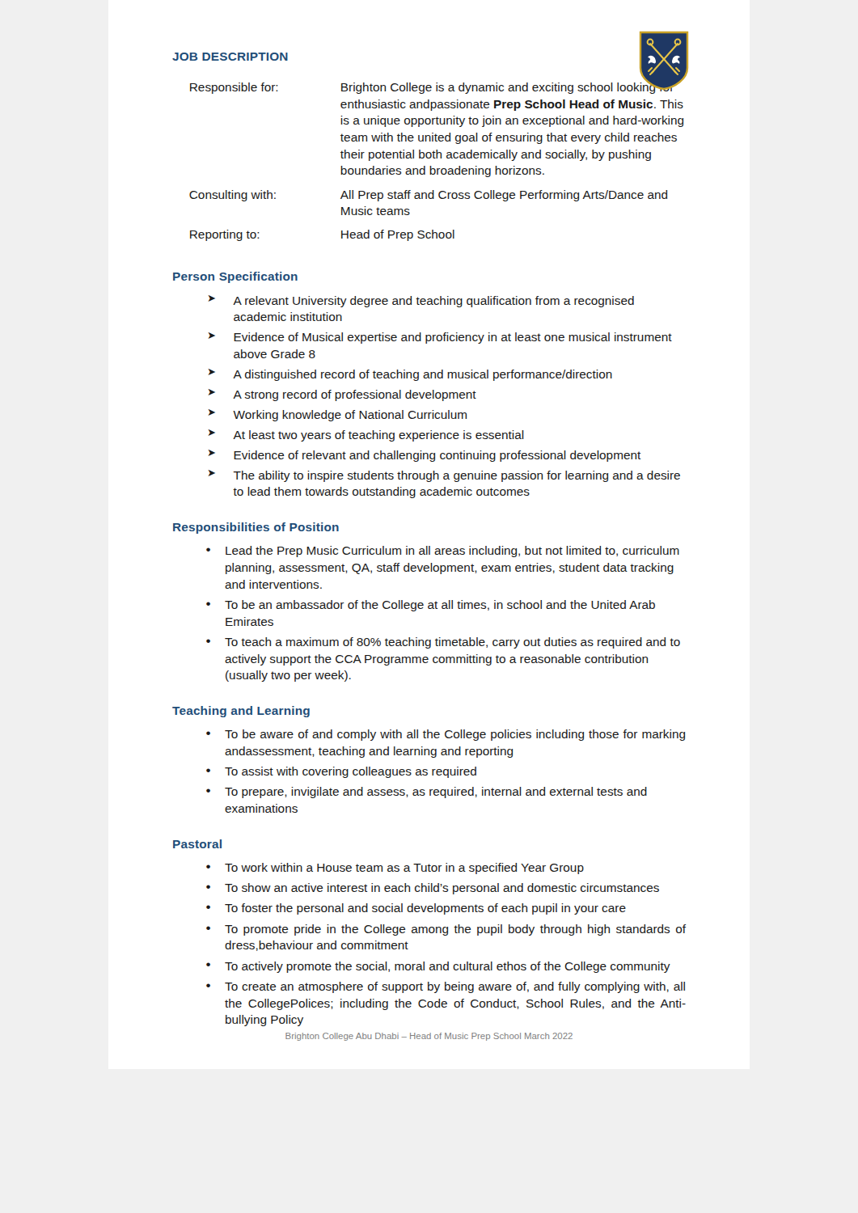JOB DESCRIPTION
| Responsible for: | Brighton College is a dynamic and exciting school looking for enthusiastic and​passionate Prep School Head of Music . This is a unique opportunity to join an exceptional and hard-working team with the united goal of ensuring that every child reaches their potential both academically and socially, by pushing boundaries and broadening horizons. |
| Consulting with: | All Prep staff and Cross College Performing Arts/Dance and Music teams |
| Reporting to: | Head of Prep School |
Person Specification
A relevant University degree and teaching qualification from a recognised academic institution
Evidence of Musical expertise and proficiency in at least one musical instrument above Grade 8
A distinguished record of teaching and musical performance/direction
A strong record of professional development
Working knowledge of National Curriculum
At least two years of teaching experience is essential
Evidence of relevant and challenging continuing professional development
The ability to inspire students through a genuine passion for learning and a desire to lead them towards outstanding academic outcomes
Responsibilities of Position
Lead the Prep Music Curriculum in all areas including, but not limited to, curriculum planning, assessment, QA, staff development, exam entries, student data tracking and interventions.
To be an ambassador of the College at all times, in school and the United Arab Emirates
To teach a maximum of 80% teaching timetable, carry out duties as required and to actively support the CCA Programme committing to a reasonable contribution (usually two per week).
Teaching and Learning
To be aware of and comply with all the College policies including those for marking and​assessment, teaching and learning and reporting
To assist with covering colleagues as required
To prepare, invigilate and assess, as required, internal and external tests and examinations
Pastoral
To work within a House team as a Tutor in a specified Year Group
To show an active interest in each child’s personal and domestic circumstances
To foster the personal and social developments of each pupil in your care
To promote pride in the College among the pupil body through high standards of dress,​behaviour and commitment
To actively promote the social, moral and cultural ethos of the College community
To create an atmosphere of support by being aware of, and fully complying with, all the College​Polices; including the Code of Conduct, School Rules, and the Anti-bullying Policy
Brighton College Abu Dhabi – Head of Music Prep School March 2022